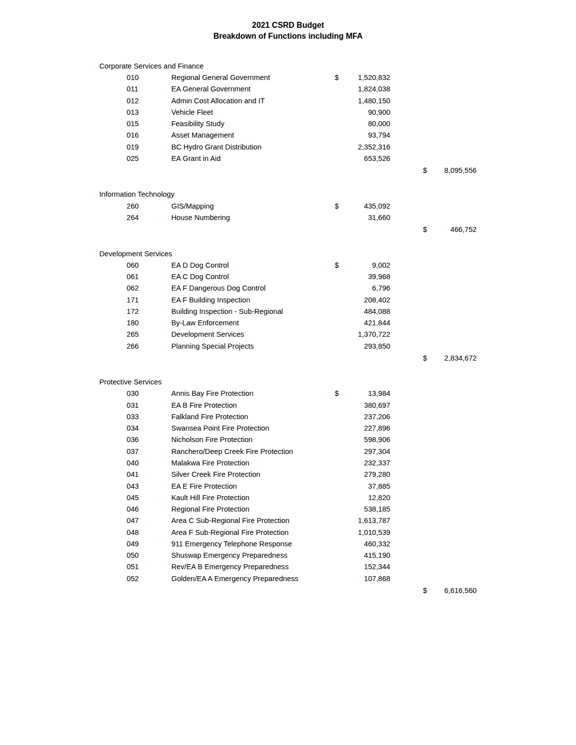2021 CSRD BudgetBreakdown of Functions including MFA
| Corporate Services and Finance |
| 010 | Regional General Government | $ | 1,520,832 | | |
| 011 | EA General Government | | 1,824,038 | | |
| 012 | Admin Cost Allocation and IT | | 1,480,150 | | |
| 013 | Vehicle Fleet | | 90,900 | | |
| 015 | Feasibility Study | | 80,000 | | |
| 016 | Asset Management | | 93,794 | | |
| 019 | BC Hydro Grant Distribution | | 2,352,316 | | |
| 025 | EA Grant in Aid | | 653,526 | | |
| | | | | $ | 8,095,556 |
| Information Technology |
| 260 | GIS/Mapping | $ | 435,092 | | |
| 264 | House Numbering | | 31,660 | | |
| | | | | $ | 466,752 |
| Development Services |
| 060 | EA D Dog Control | $ | 9,002 | | |
| 061 | EA C Dog Control | | 39,968 | | |
| 062 | EA F Dangerous Dog Control | | 6,796 | | |
| 171 | EA F Building Inspection | | 208,402 | | |
| 172 | Building Inspection - Sub-Regional | | 484,088 | | |
| 180 | By-Law Enforcement | | 421,844 | | |
| 265 | Development Services | | 1,370,722 | | |
| 266 | Planning Special Projects | | 293,850 | | |
| | | | | $ | 2,834,672 |
| Protective Services |
| 030 | Annis Bay Fire Protection | $ | 13,984 | | |
| 031 | EA B Fire Protection | | 380,697 | | |
| 033 | Falkland Fire Protection | | 237,206 | | |
| 034 | Swansea Point Fire Protection | | 227,896 | | |
| 036 | Nicholson Fire Protection | | 598,906 | | |
| 037 | Ranchero/Deep Creek Fire Protection | | 297,304 | | |
| 040 | Malakwa Fire Protection | | 232,337 | | |
| 041 | Silver Creek Fire Protection | | 279,280 | | |
| 043 | EA E Fire Protection | | 37,885 | | |
| 045 | Kault Hill Fire Protection | | 12,820 | | |
| 046 | Regional Fire Protection | | 538,185 | | |
| 047 | Area C Sub-Regional Fire Protection | | 1,613,787 | | |
| 048 | Area F Sub-Regional Fire Protection | | 1,010,539 | | |
| 049 | 911 Emergency Telephone Response | | 460,332 | | |
| 050 | Shuswap Emergency Preparedness | | 415,190 | | |
| 051 | Rev/EA B Emergency Preparedness | | 152,344 | | |
| 052 | Golden/EA A Emergency Preparedness | | 107,868 | | |
| | | | | $ | 6,616,560 |